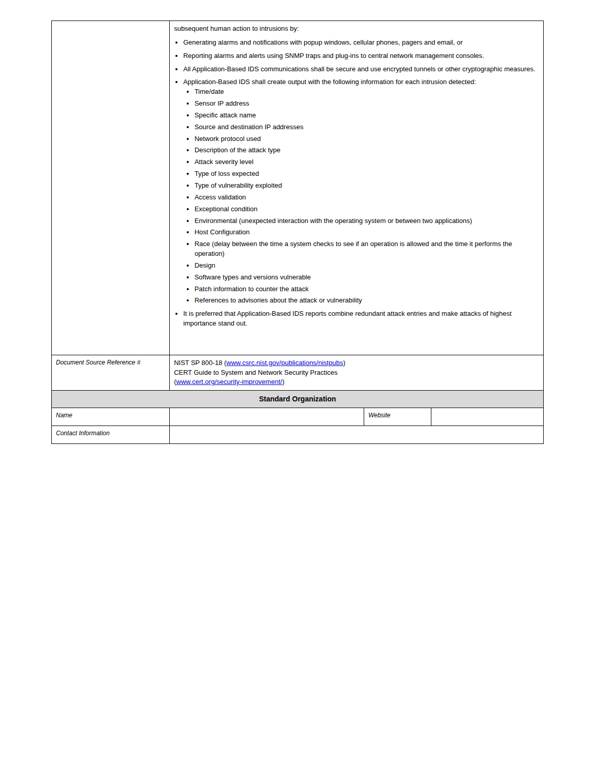| | subsequent human action to intrusions by: Generating alarms and notifications with popup windows, cellular phones, pagers and email, or Reporting alarms and alerts using SNMP traps and plug-ins to central network management consoles. All Application-Based IDS communications shall be secure and use encrypted tunnels or other cryptographic measures. Application-Based IDS shall create output with the following information for each intrusion detected: Time/date Sensor IP address Specific attack name Source and destination IP addresses Network protocol used Description of the attack type Attack severity level Type of loss expected Type of vulnerability exploited Access validation Exceptional condition Environmental (unexpected interaction with the operating system or between two applications) Host Configuration Race (delay between the time a system checks to see if an operation is allowed and the time it performs the operation) Design Software types and versions vulnerable Patch information to counter the attack References to advisories about the attack or vulnerability It is preferred that Application-Based IDS reports combine redundant attack entries and make attacks of highest importance stand out. |
| Document Source Reference # | NIST SP 800-18 ( www.csrc.nist.gov/publications/nistpubs ) CERT Guide to System and Network Security Practices ( www.cert.org/security-improvement/ ) |
| Standard Organization |
| Name | / / Website / / |
| Contact Information | |